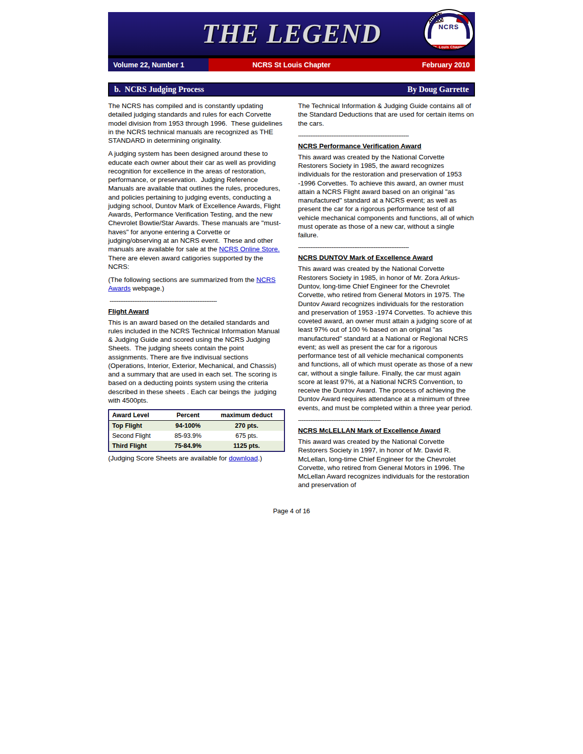THE LEGEND
NCRS
St. Louis Chapter
Volume 22, Number 1
NCRS St Louis Chapter
February 2010
b. NCRS Judging Process By Doug Garrette
The NCRS has compiled and is constantly updating detailed judging standards and rules for each Corvette model division from 1953 through 1996. These guidelines in the NCRS technical manuals are recognized as THE STANDARD in determining originality.
A judging system has been designed around these to educate each owner about their car as well as providing recognition for excellence in the areas of restoration, performance, or preservation. Judging Reference Manuals are available that outlines the rules, procedures, and policies pertaining to judging events, conducting a judging school, Duntov Mark of Excellence Awards, Flight Awards, Performance Verification Testing, and the new Chevrolet Bowtie/Star Awards. These manuals are "must-haves" for anyone entering a Corvette or judging/observing at an NCRS event. These and other manuals are available for sale at the NCRS Online Store. There are eleven award catigories supported by the NCRS:
(The following sections are summarized from the NCRS Awards webpage.)
-------------------------------------------------------------
Flight Award
This is an award based on the detailed standards and rules included in the NCRS Technical Information Manual & Judging Guide and scored using the NCRS Judging Sheets. The judging sheets contain the point assignments. There are five indivisual sections (Operations, Interior, Exterior, Mechanical, and Chassis) and a summary that are used in each set. The scoring is based on a deducting points system using the criteria described in these sheets . Each car beings the judging with 4500pts.
| Award Level | Percent | maximum deduct |
| --- | --- | --- |
| Top Flight | 94-100% | 270 pts. |
| Second Flight | 85-93.9% | 675 pts. |
| Third Flight | 75-84.9% | 1125 pts. |
(Judging Score Sheets are available for download.)
The Technical Information & Judging Guide contains all of the Standard Deductions that are used for certain items on the cars.
---------------------------------------------------------------
NCRS Performance Verification Award
This award was created by the National Corvette Restorers Society in 1985, the award recognizes individuals for the restoration and preservation of 1953 -1996 Corvettes. To achieve this award, an owner must attain a NCRS Flight award based on an original "as manufactured" standard at a NCRS event; as well as present the car for a rigorous performance test of all vehicle mechanical components and functions, all of which must operate as those of a new car, without a single failure.
---------------------------------------------------------------
NCRS DUNTOV Mark of Excellence Award
This award was created by the National Corvette Restorers Society in 1985, in honor of Mr. Zora Arkus-Duntov, long-time Chief Engineer for the Chevrolet Corvette, who retired from General Motors in 1975. The Duntov Award recognizes individuals for the restoration and preservation of 1953 -1974 Corvettes. To achieve this coveted award, an owner must attain a judging score of at least 97% out of 100 % based on an original "as manufactured" standard at a National or Regional NCRS event; as well as present the car for a rigorous performance test of all vehicle mechanical components and functions, all of which must operate as those of a new car, without a single failure. Finally, the car must again score at least 97%, at a National NCRS Convention, to receive the Duntov Award. The process of achieving the Duntov Award requires attendance at a minimum of three events, and must be completed within a three year period.
-----------------------------------------------
NCRS McLELLAN Mark of Excellence Award
This award was created by the National Corvette Restorers Society in 1997, in honor of Mr. David R. McLellan, long-time Chief Engineer for the Chevrolet Corvette, who retired from General Motors in 1996. The McLellan Award recognizes individuals for the restoration and preservation of
Page 4 of 16